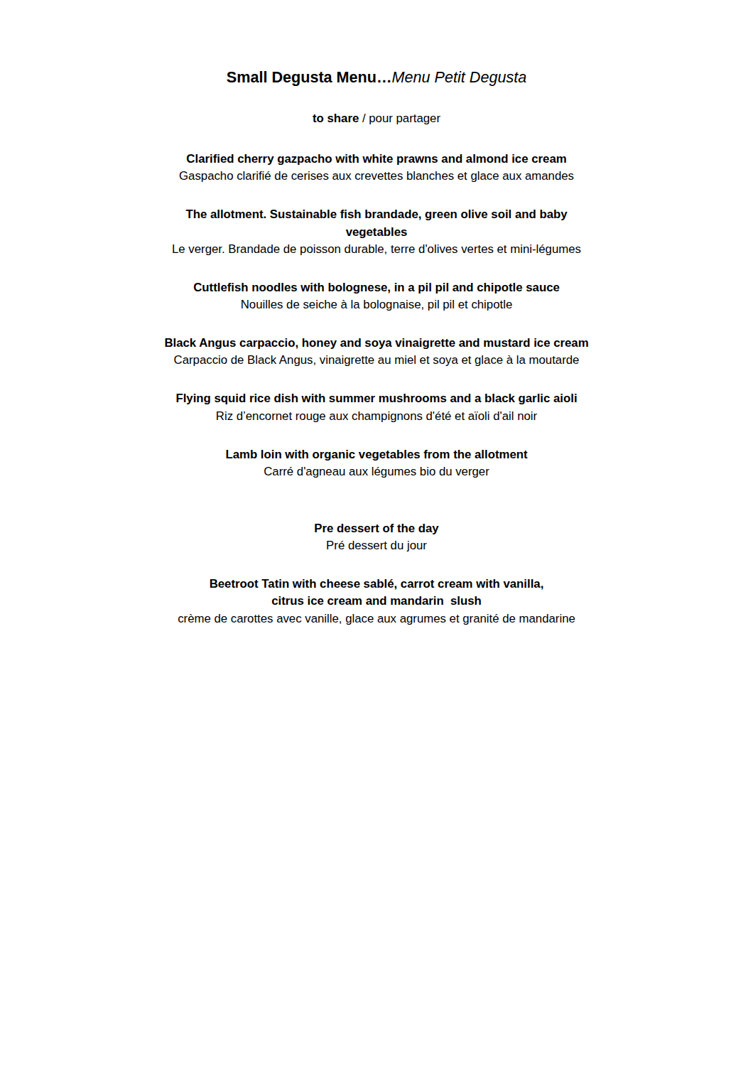Small Degusta Menu…Menu Petit Degusta
to share / pour partager
Clarified cherry gazpacho with white prawns and almond ice cream Gaspacho clarifié de cerises aux crevettes blanches et glace aux amandes
The allotment. Sustainable fish brandade, green olive soil and baby vegetables Le verger. Brandade de poisson durable, terre d'olives vertes et mini-légumes
Cuttlefish noodles with bolognese, in a pil pil and chipotle sauce Nouilles de seiche à la bolognaise, pil pil et chipotle
Black Angus carpaccio, honey and soya vinaigrette and mustard ice cream Carpaccio de Black Angus, vinaigrette au miel et soya et glace à la moutarde
Flying squid rice dish with summer mushrooms and a black garlic aioli Riz d’encornet rouge aux champignons d'été et aïoli d'ail noir
Lamb loin with organic vegetables from the allotment Carré d'agneau aux légumes bio du verger
Pre dessert of the day Pré dessert du jour
Beetroot Tatin with cheese sablé, carrot cream with vanilla,
citrus ice cream and mandarin slush crème de carottes avec vanille, glace aux agrumes et granité de mandarine